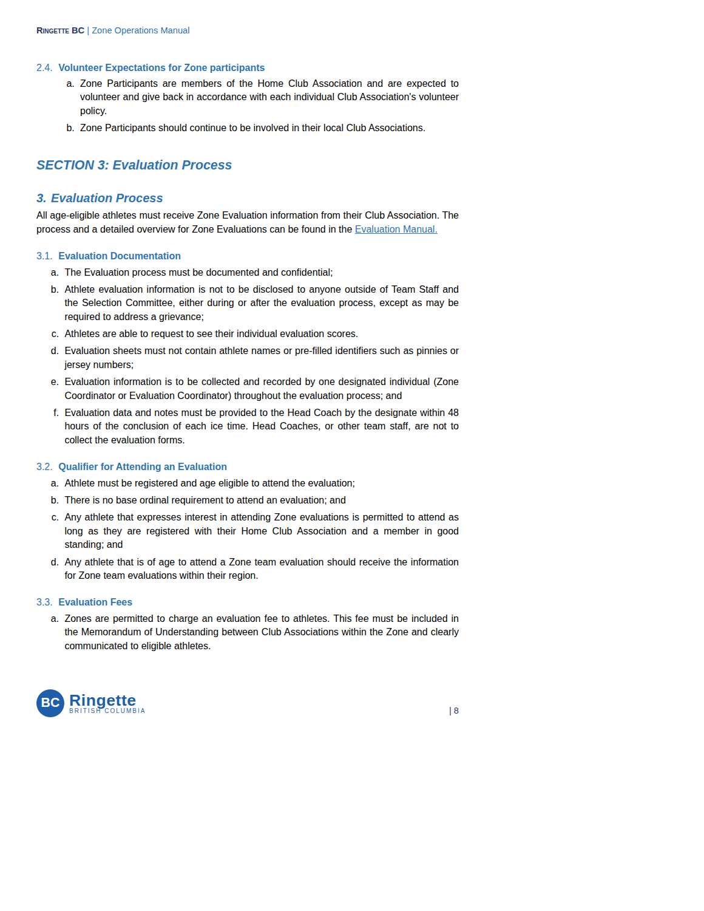Ringette BC | Zone Operations Manual
2.4. Volunteer Expectations for Zone participants
Zone Participants are members of the Home Club Association and are expected to volunteer and give back in accordance with each individual Club Association's volunteer policy.
Zone Participants should continue to be involved in their local Club Associations.
SECTION 3: Evaluation Process
3. Evaluation Process
All age-eligible athletes must receive Zone Evaluation information from their Club Association. The process and a detailed overview for Zone Evaluations can be found in the Evaluation Manual.
3.1. Evaluation Documentation
The Evaluation process must be documented and confidential;
Athlete evaluation information is not to be disclosed to anyone outside of Team Staff and the Selection Committee, either during or after the evaluation process, except as may be required to address a grievance;
Athletes are able to request to see their individual evaluation scores.
Evaluation sheets must not contain athlete names or pre-filled identifiers such as pinnies or jersey numbers;
Evaluation information is to be collected and recorded by one designated individual (Zone Coordinator or Evaluation Coordinator) throughout the evaluation process; and
Evaluation data and notes must be provided to the Head Coach by the designate within 48 hours of the conclusion of each ice time. Head Coaches, or other team staff, are not to collect the evaluation forms.
3.2. Qualifier for Attending an Evaluation
Athlete must be registered and age eligible to attend the evaluation;
There is no base ordinal requirement to attend an evaluation; and
Any athlete that expresses interest in attending Zone evaluations is permitted to attend as long as they are registered with their Home Club Association and a member in good standing; and
Any athlete that is of age to attend a Zone team evaluation should receive the information for Zone team evaluations within their region.
3.3. Evaluation Fees
Zones are permitted to charge an evaluation fee to athletes. This fee must be included in the Memorandum of Understanding between Club Associations within the Zone and clearly communicated to eligible athletes.
BC
Ringette
BRITISH COLUMBIA
| 8